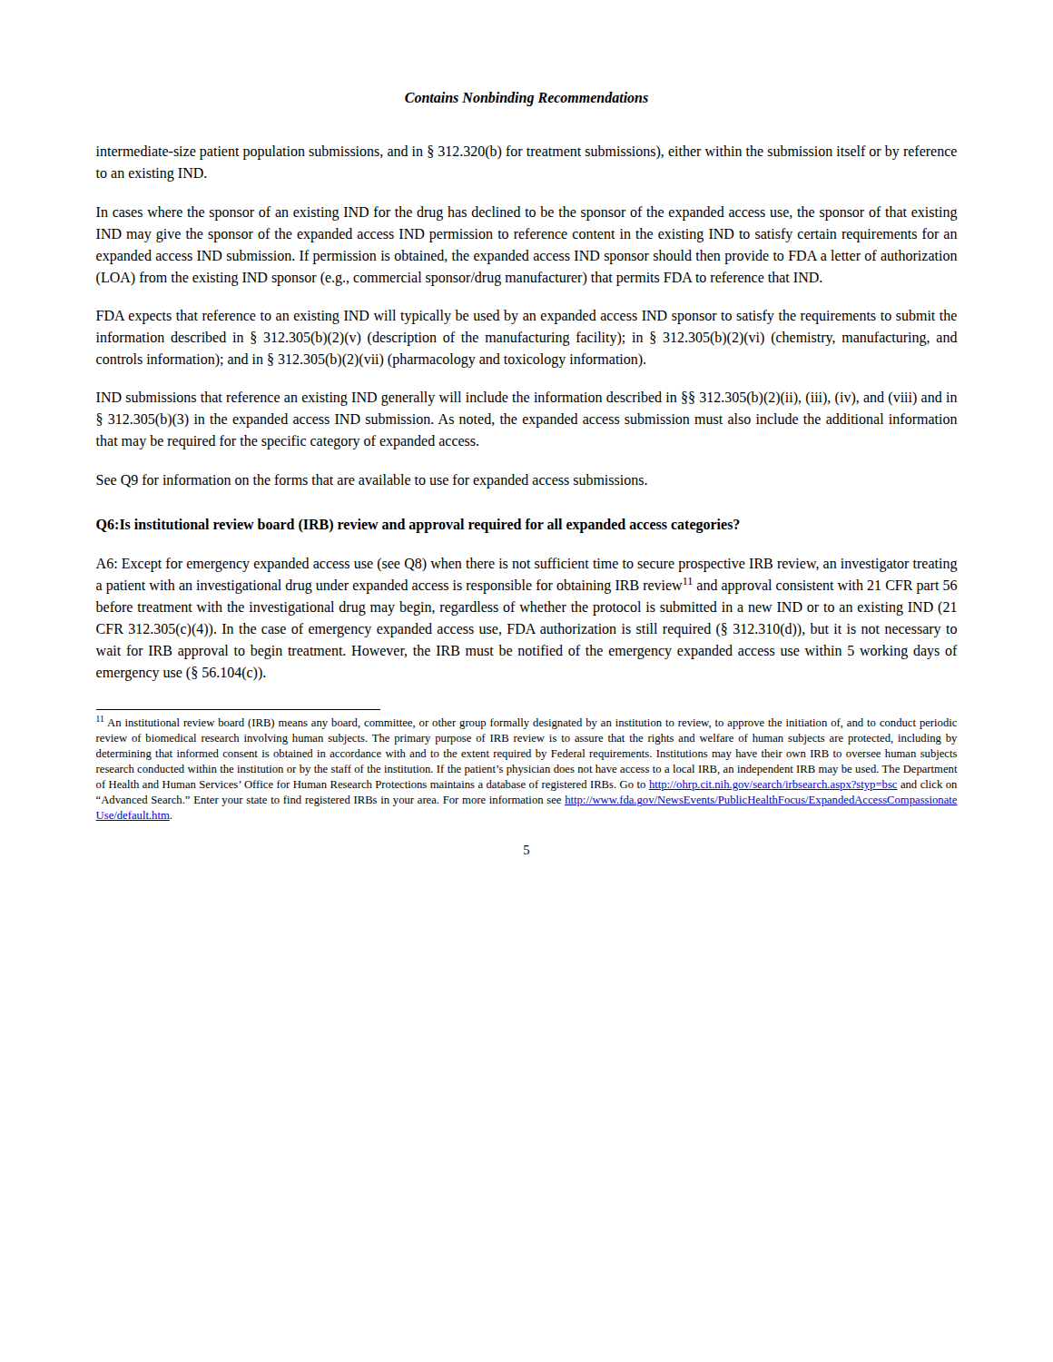Contains Nonbinding Recommendations
intermediate-size patient population submissions, and in § 312.320(b) for treatment submissions), either within the submission itself or by reference to an existing IND.
In cases where the sponsor of an existing IND for the drug has declined to be the sponsor of the expanded access use, the sponsor of that existing IND may give the sponsor of the expanded access IND permission to reference content in the existing IND to satisfy certain requirements for an expanded access IND submission. If permission is obtained, the expanded access IND sponsor should then provide to FDA a letter of authorization (LOA) from the existing IND sponsor (e.g., commercial sponsor/drug manufacturer) that permits FDA to reference that IND.
FDA expects that reference to an existing IND will typically be used by an expanded access IND sponsor to satisfy the requirements to submit the information described in § 312.305(b)(2)(v) (description of the manufacturing facility); in § 312.305(b)(2)(vi) (chemistry, manufacturing, and controls information); and in § 312.305(b)(2)(vii) (pharmacology and toxicology information).
IND submissions that reference an existing IND generally will include the information described in §§ 312.305(b)(2)(ii), (iii), (iv), and (viii) and in § 312.305(b)(3) in the expanded access IND submission. As noted, the expanded access submission must also include the additional information that may be required for the specific category of expanded access.
See Q9 for information on the forms that are available to use for expanded access submissions.
| Q6: | Is institutional review board (IRB) review and approval required for all expanded access categories? |
A6: Except for emergency expanded access use (see Q8) when there is not sufficient time to secure prospective IRB review, an investigator treating a patient with an investigational drug under expanded access is responsible for obtaining IRB review11 and approval consistent with 21 CFR part 56 before treatment with the investigational drug may begin, regardless of whether the protocol is submitted in a new IND or to an existing IND (21 CFR 312.305(c)(4)). In the case of emergency expanded access use, FDA authorization is still required (§ 312.310(d)), but it is not necessary to wait for IRB approval to begin treatment. However, the IRB must be notified of the emergency expanded access use within 5 working days of emergency use (§ 56.104(c)).
11 An institutional review board (IRB) means any board, committee, or other group formally designated by an institution to review, to approve the initiation of, and to conduct periodic review of biomedical research involving human subjects. The primary purpose of IRB review is to assure that the rights and welfare of human subjects are protected, including by determining that informed consent is obtained in accordance with and to the extent required by Federal requirements. Institutions may have their own IRB to oversee human subjects research conducted within the institution or by the staff of the institution. If the patient’s physician does not have access to a local IRB, an independent IRB may be used. The Department of Health and Human Services’ Office for Human Research Protections maintains a database of registered IRBs. Go to http://ohrp.cit.nih.gov/search/irbsearch.aspx?styp=bsc and click on “Advanced Search.” Enter your state to find registered IRBs in your area. For more information see http://www.fda.gov/NewsEvents/PublicHealthFocus/ExpandedAccessCompassionateUse/default.htm.
5